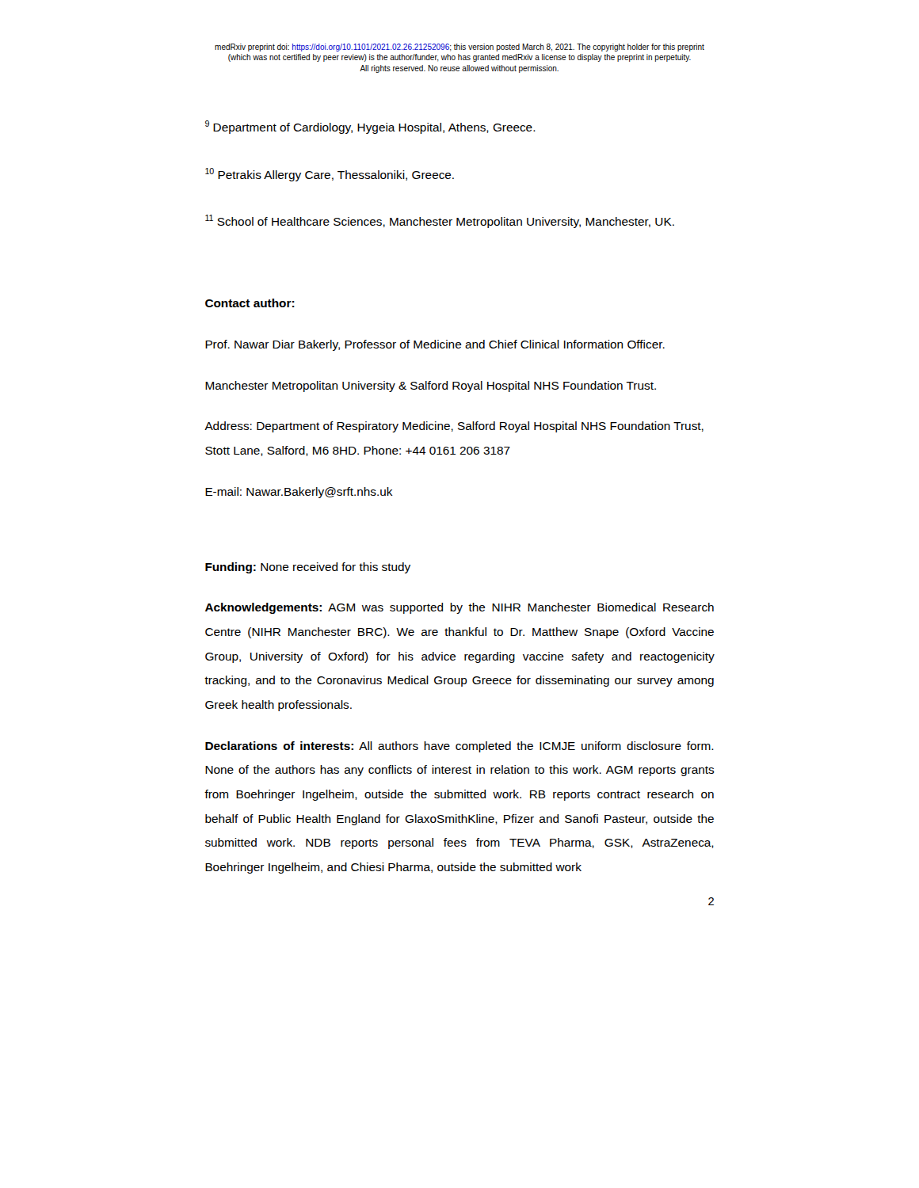medRxiv preprint doi: https://doi.org/10.1101/2021.02.26.21252096; this version posted March 8, 2021. The copyright holder for this preprint
(which was not certified by peer review) is the author/funder, who has granted medRxiv a license to display the preprint in perpetuity.
All rights reserved. No reuse allowed without permission.
9 Department of Cardiology, Hygeia Hospital, Athens, Greece.
10 Petrakis Allergy Care, Thessaloniki, Greece.
11 School of Healthcare Sciences, Manchester Metropolitan University, Manchester, UK.
Contact author:
Prof. Nawar Diar Bakerly, Professor of Medicine and Chief Clinical Information Officer.
Manchester Metropolitan University & Salford Royal Hospital NHS Foundation Trust.
Address: Department of Respiratory Medicine, Salford Royal Hospital NHS Foundation Trust, Stott Lane, Salford, M6 8HD. Phone: +44 0161 206 3187
E-mail: Nawar.Bakerly@srft.nhs.uk
Funding: None received for this study
Acknowledgements: AGM was supported by the NIHR Manchester Biomedical Research Centre (NIHR Manchester BRC). We are thankful to Dr. Matthew Snape (Oxford Vaccine Group, University of Oxford) for his advice regarding vaccine safety and reactogenicity tracking, and to the Coronavirus Medical Group Greece for disseminating our survey among Greek health professionals.
Declarations of interests: All authors have completed the ICMJE uniform disclosure form. None of the authors has any conflicts of interest in relation to this work. AGM reports grants from Boehringer Ingelheim, outside the submitted work. RB reports contract research on behalf of Public Health England for GlaxoSmithKline, Pfizer and Sanofi Pasteur, outside the submitted work. NDB reports personal fees from TEVA Pharma, GSK, AstraZeneca, Boehringer Ingelheim, and Chiesi Pharma, outside the submitted work
2